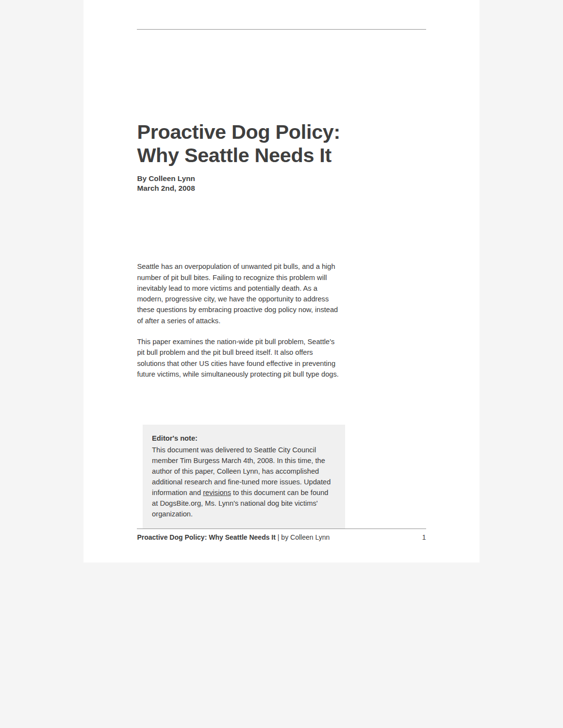Proactive Dog Policy:
Why Seattle Needs It
By Colleen Lynn
March 2nd, 2008
Seattle has an overpopulation of unwanted pit bulls, and a high number of pit bull bites. Failing to recognize this problem will inevitably lead to more victims and potentially death. As a modern, progressive city, we have the opportunity to address these questions by embracing proactive dog policy now, instead of after a series of attacks.
This paper examines the nation-wide pit bull problem, Seattle's pit bull problem and the pit bull breed itself. It also offers solutions that other US cities have found effective in preventing future victims, while simultaneously protecting pit bull type dogs.
Editor's note: This document was delivered to Seattle City Council member Tim Burgess March 4th, 2008. In this time, the author of this paper, Colleen Lynn, has accomplished additional research and fine-tuned more issues. Updated information and revisions to this document can be found at DogsBite.org, Ms. Lynn's national dog bite victims' organization.
Proactive Dog Policy: Why Seattle Needs It | by Colleen Lynn
1